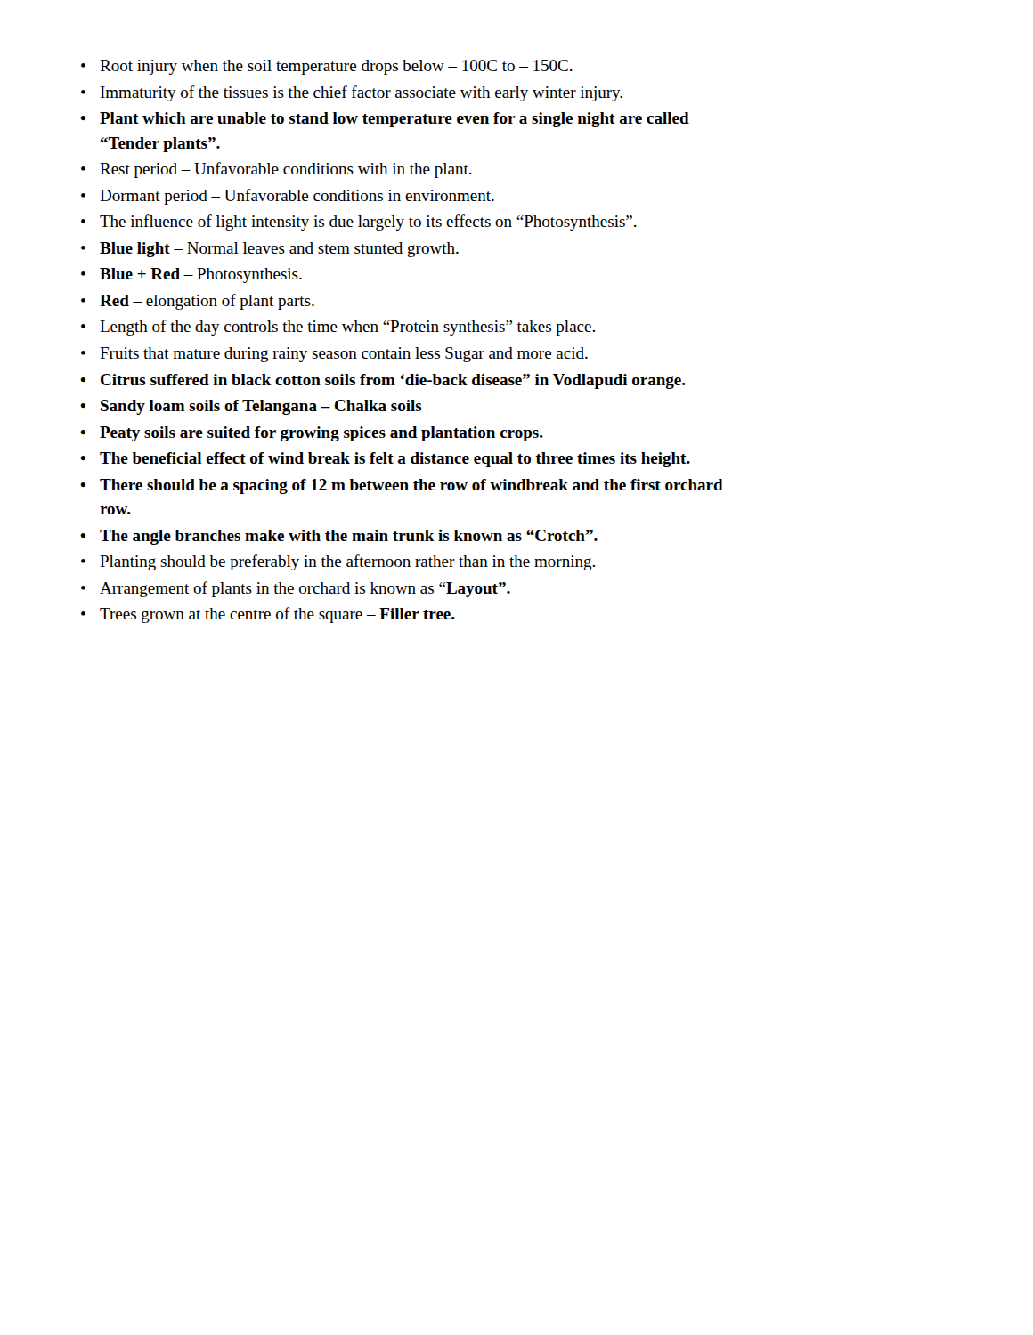Root injury when the soil temperature drops below – 100C to – 150C.
Immaturity of the tissues is the chief factor associate with early winter injury.
Plant which are unable to stand low temperature even for a single night are called
“Tender plants”.
Rest period – Unfavorable conditions with in the plant.
Dormant period – Unfavorable conditions in environment.
The influence of light intensity is due largely to its effects on “Photosynthesis”.
Blue light – Normal leaves and stem stunted growth.
Blue + Red – Photosynthesis.
Red – elongation of plant parts.
Length of the day controls the time when “Protein synthesis” takes place.
Fruits that mature during rainy season contain less Sugar and more acid.
Citrus suffered in black cotton soils from ‘die-back disease” in Vodlapudi orange.
Sandy loam soils of Telangana – Chalka soils
Peaty soils are suited for growing spices and plantation crops.
The beneficial effect of wind break is felt a distance equal to three times its height.
There should be a spacing of 12 m between the row of windbreak and the first orchard
row.
The angle branches make with the main trunk is known as “Crotch”.
Planting should be preferably in the afternoon rather than in the morning.
Arrangement of plants in the orchard is known as “Layout”.
Trees grown at the centre of the square – Filler tree.